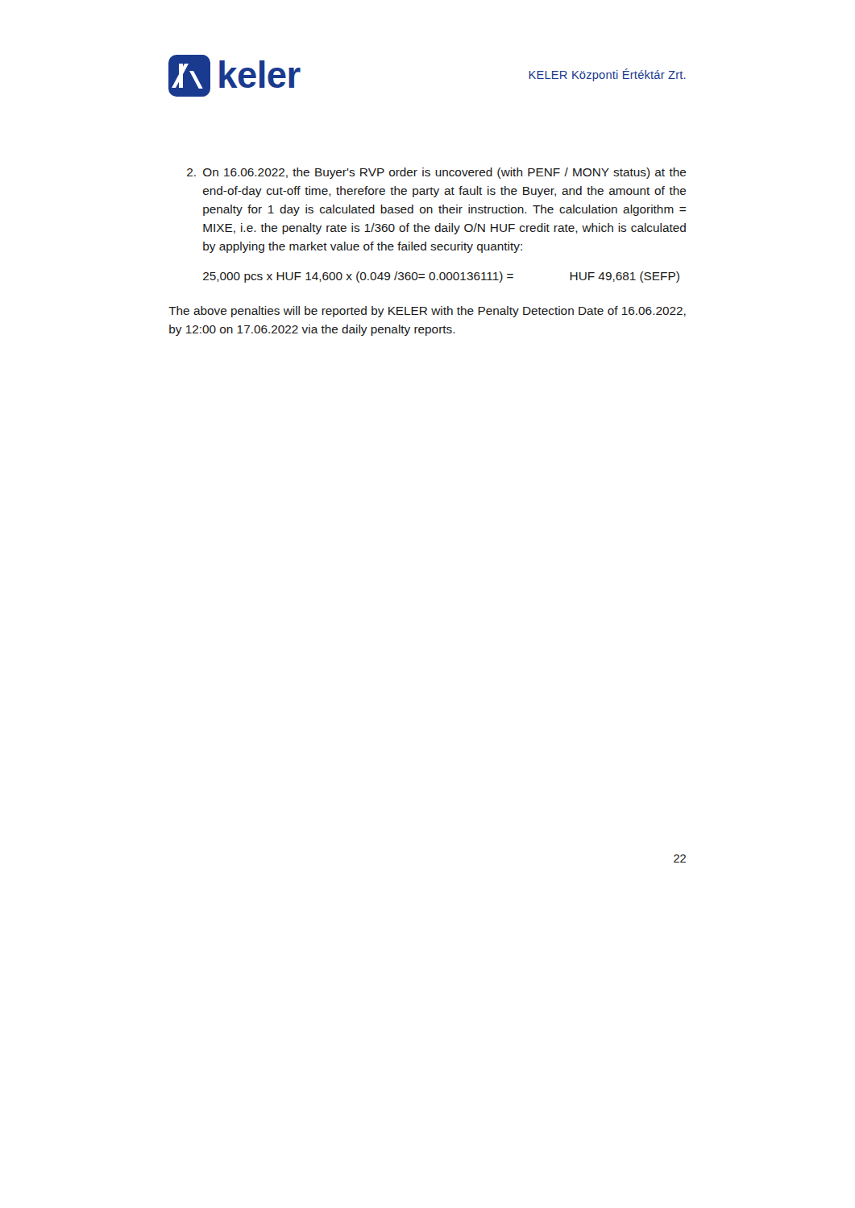keler
KELER Központi Értéktár Zrt.
On 16.06.2022, the Buyer's RVP order is uncovered (with PENF / MONY status) at the end-of-day cut-off time, therefore the party at fault is the Buyer, and the amount of the penalty for 1 day is calculated based on their instruction. The calculation algorithm = MIXE, i.e. the penalty rate is 1/360 of the daily O/N HUF credit rate, which is calculated by applying the market value of the failed security quantity:
25,000 pcs x HUF 14,600 x (0.049 /360= 0.000136111) = HUF 49,681 (SEFP)
The above penalties will be reported by KELER with the Penalty Detection Date of 16.06.2022, by 12:00 on 17.06.2022 via the daily penalty reports.
22